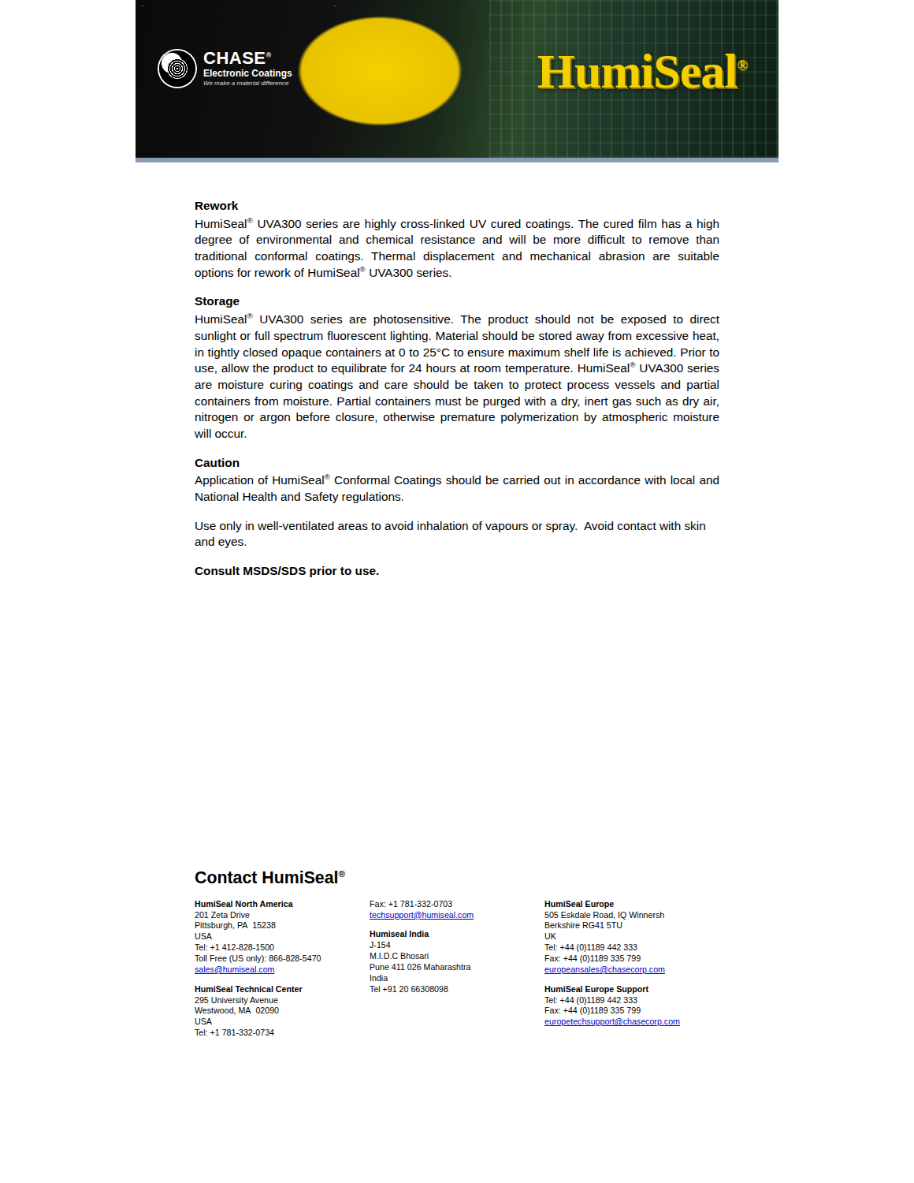. .
CHASE®
Electronic Coatings
We make a material difference
HumiSeal®
Rework
HumiSeal® UVA300 series are highly cross-linked UV cured coatings. The cured film has a high degree of environmental and chemical resistance and will be more difficult to remove than traditional conformal coatings. Thermal displacement and mechanical abrasion are suitable options for rework of HumiSeal® UVA300 series.
Storage
HumiSeal® UVA300 series are photosensitive. The product should not be exposed to direct sunlight or full spectrum fluorescent lighting. Material should be stored away from excessive heat, in tightly closed opaque containers at 0 to 25°C to ensure maximum shelf life is achieved. Prior to use, allow the product to equilibrate for 24 hours at room temperature. HumiSeal® UVA300 series are moisture curing coatings and care should be taken to protect process vessels and partial containers from moisture. Partial containers must be purged with a dry, inert gas such as dry air, nitrogen or argon before closure, otherwise premature polymerization by atmospheric moisture will occur.
Caution
Application of HumiSeal® Conformal Coatings should be carried out in accordance with local and National Health and Safety regulations.
Use only in well-ventilated areas to avoid inhalation of vapours or spray. Avoid contact with skin and eyes.
Consult MSDS/SDS prior to use.
Contact HumiSeal®
| HumiSeal North America 201 Zeta Drive Pittsburgh, PA 15238 USA Tel: +1 412-828-1500 Toll Free (US only): 866-828-5470 sales@humiseal.com HumiSeal Technical Center 295 University Avenue Westwood, MA 02090 USA Tel: +1 781-332-0734 | Fax: +1 781-332-0703 techsupport@humiseal.com Humiseal India J-154 M.I.D.C Bhosari Pune 411 026 Maharashtra India Tel +91 20 66308098 | HumiSeal Europe 505 Eskdale Road, IQ Winnersh Berkshire RG41 5TU UK Tel: +44 (0)1189 442 333 Fax: +44 (0)1189 335 799 europeansales@chasecorp.com HumiSeal Europe Support Tel: +44 (0)1189 442 333 Fax: +44 (0)1189 335 799 europetechsupport@chasecorp.com |